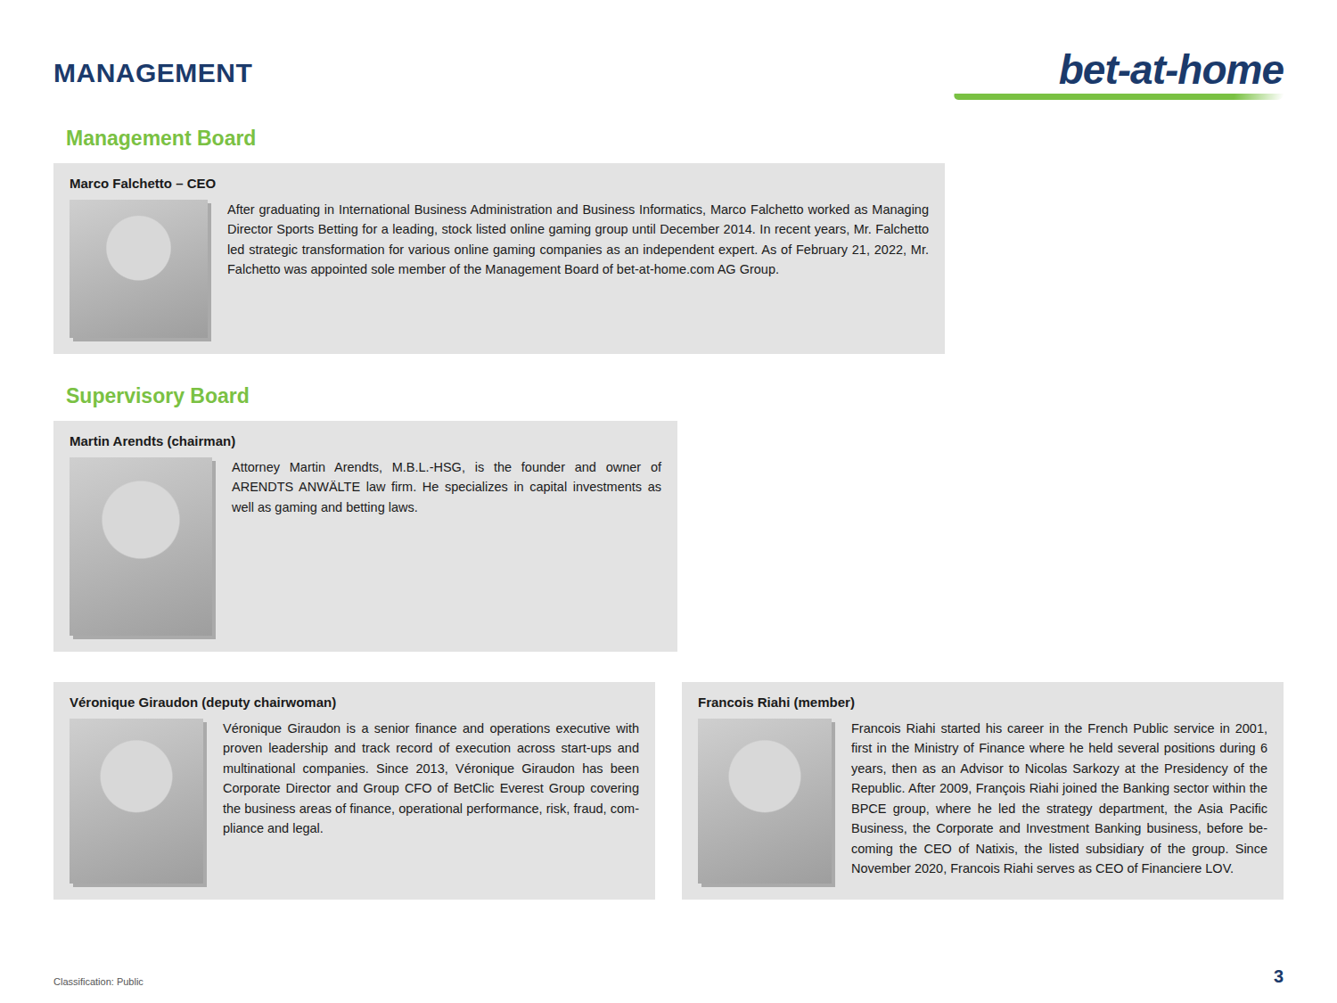MANAGEMENT
bet-at-home
Management Board
Marco Falchetto – CEO
After graduating in International Business Administration and Business Informatics, Marco Falchetto worked as Managing Director Sports Betting for a leading, stock listed online gaming group until December 2014. In recent years, Mr. Falchetto led strategic transformation for various online gaming companies as an independent expert. As of February 21, 2022, Mr. Falchetto was appointed sole member of the Management Board of bet-at-home.com AG Group.
Supervisory Board
Martin Arendts (chairman)
Attorney Martin Arendts, M.B.L.-HSG, is the founder and owner of ARENDTS ANWÄLTE law firm. He specializes in capital investments as well as gaming and betting laws.
Véronique Giraudon (deputy chairwoman)
Véronique Giraudon is a senior finance and operations executive with proven leadership and track record of execution across start-ups and multinational companies. Since 2013, Véronique Giraudon has been Corporate Director and Group CFO of BetClic Everest Group covering the business areas of finance, operational performance, risk, fraud, compliance and legal.
Francois Riahi (member)
Francois Riahi started his career in the French Public service in 2001, first in the Ministry of Finance where he held several positions during 6 years, then as an Advisor to Nicolas Sarkozy at the Presidency of the Republic. After 2009, François Riahi joined the Banking sector within the BPCE group, where he led the strategy department, the Asia Pacific Business, the Corporate and Investment Banking business, before becoming the CEO of Natixis, the listed subsidiary of the group. Since November 2020, Francois Riahi serves as CEO of Financiere LOV.
Classification: Public 3